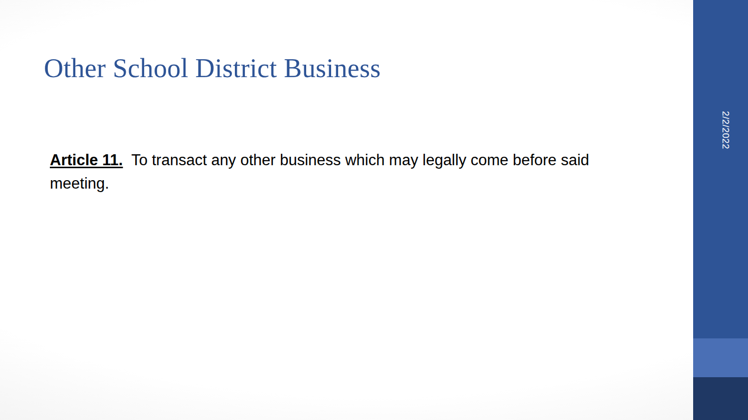Other School District Business
Article 11. To transact any other business which may legally come before said meeting.
2/2/2022